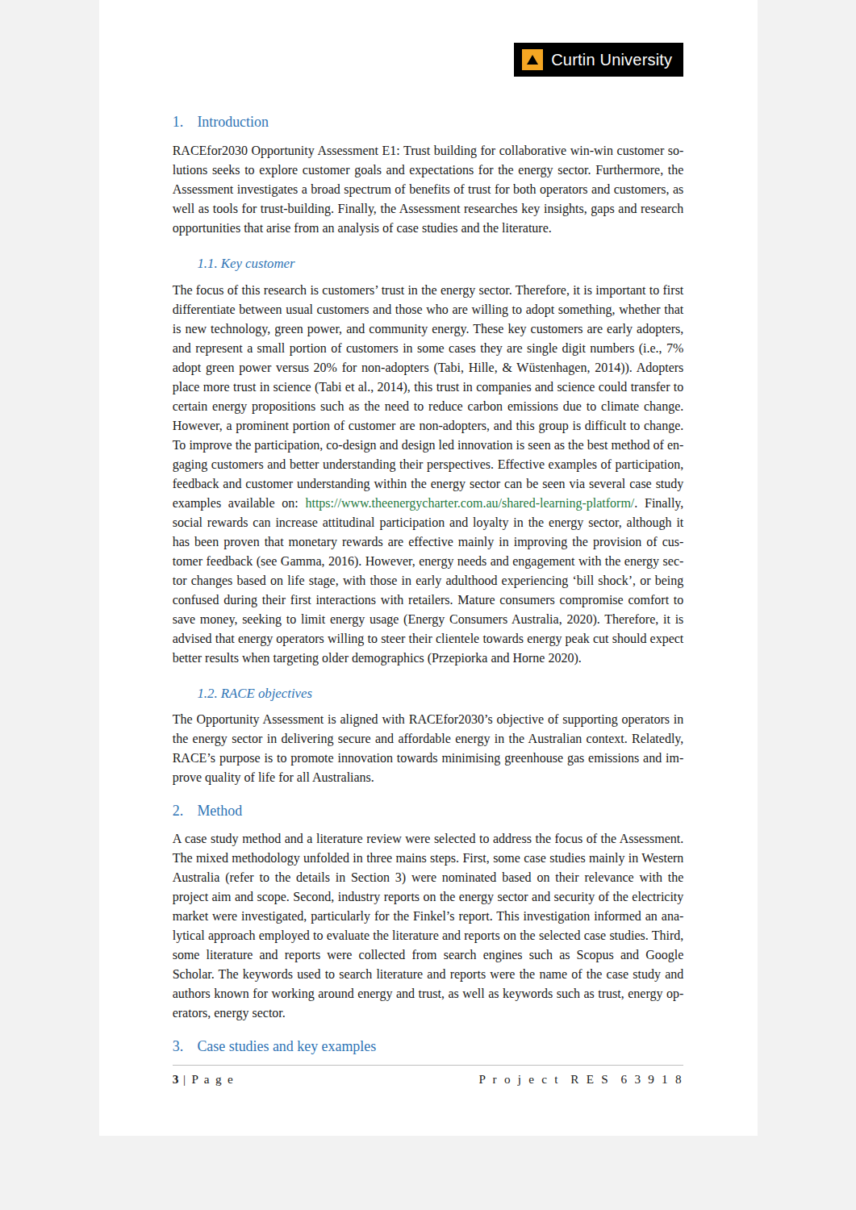Curtin University
1. Introduction
RACEfor2030 Opportunity Assessment E1: Trust building for collaborative win-win customer solutions seeks to explore customer goals and expectations for the energy sector. Furthermore, the Assessment investigates a broad spectrum of benefits of trust for both operators and customers, as well as tools for trust-building. Finally, the Assessment researches key insights, gaps and research opportunities that arise from an analysis of case studies and the literature.
1.1. Key customer
The focus of this research is customers’ trust in the energy sector. Therefore, it is important to first differentiate between usual customers and those who are willing to adopt something, whether that is new technology, green power, and community energy. These key customers are early adopters, and represent a small portion of customers in some cases they are single digit numbers (i.e., 7% adopt green power versus 20% for non-adopters (Tabi, Hille, & Wüstenhagen, 2014)). Adopters place more trust in science (Tabi et al., 2014), this trust in companies and science could transfer to certain energy propositions such as the need to reduce carbon emissions due to climate change. However, a prominent portion of customer are non-adopters, and this group is difficult to change. To improve the participation, co-design and design led innovation is seen as the best method of engaging customers and better understanding their perspectives. Effective examples of participation, feedback and customer understanding within the energy sector can be seen via several case study examples available on: https://www.theenergycharter.com.au/shared-learning-platform/. Finally, social rewards can increase attitudinal participation and loyalty in the energy sector, although it has been proven that monetary rewards are effective mainly in improving the provision of customer feedback (see Gamma, 2016). However, energy needs and engagement with the energy sector changes based on life stage, with those in early adulthood experiencing ‘bill shock’, or being confused during their first interactions with retailers. Mature consumers compromise comfort to save money, seeking to limit energy usage (Energy Consumers Australia, 2020). Therefore, it is advised that energy operators willing to steer their clientele towards energy peak cut should expect better results when targeting older demographics (Przepiorka and Horne 2020).
1.2. RACE objectives
The Opportunity Assessment is aligned with RACEfor2030’s objective of supporting operators in the energy sector in delivering secure and affordable energy in the Australian context. Relatedly, RACE’s purpose is to promote innovation towards minimising greenhouse gas emissions and improve quality of life for all Australians.
2. Method
A case study method and a literature review were selected to address the focus of the Assessment. The mixed methodology unfolded in three mains steps. First, some case studies mainly in Western Australia (refer to the details in Section 3) were nominated based on their relevance with the project aim and scope. Second, industry reports on the energy sector and security of the electricity market were investigated, particularly for the Finkel’s report. This investigation informed an analytical approach employed to evaluate the literature and reports on the selected case studies. Third, some literature and reports were collected from search engines such as Scopus and Google Scholar. The keywords used to search literature and reports were the name of the case study and authors known for working around energy and trust, as well as keywords such as trust, energy operators, energy sector.
3. Case studies and key examples
3 | P a g e
P r o j e c t R E S 6 3 9 1 8